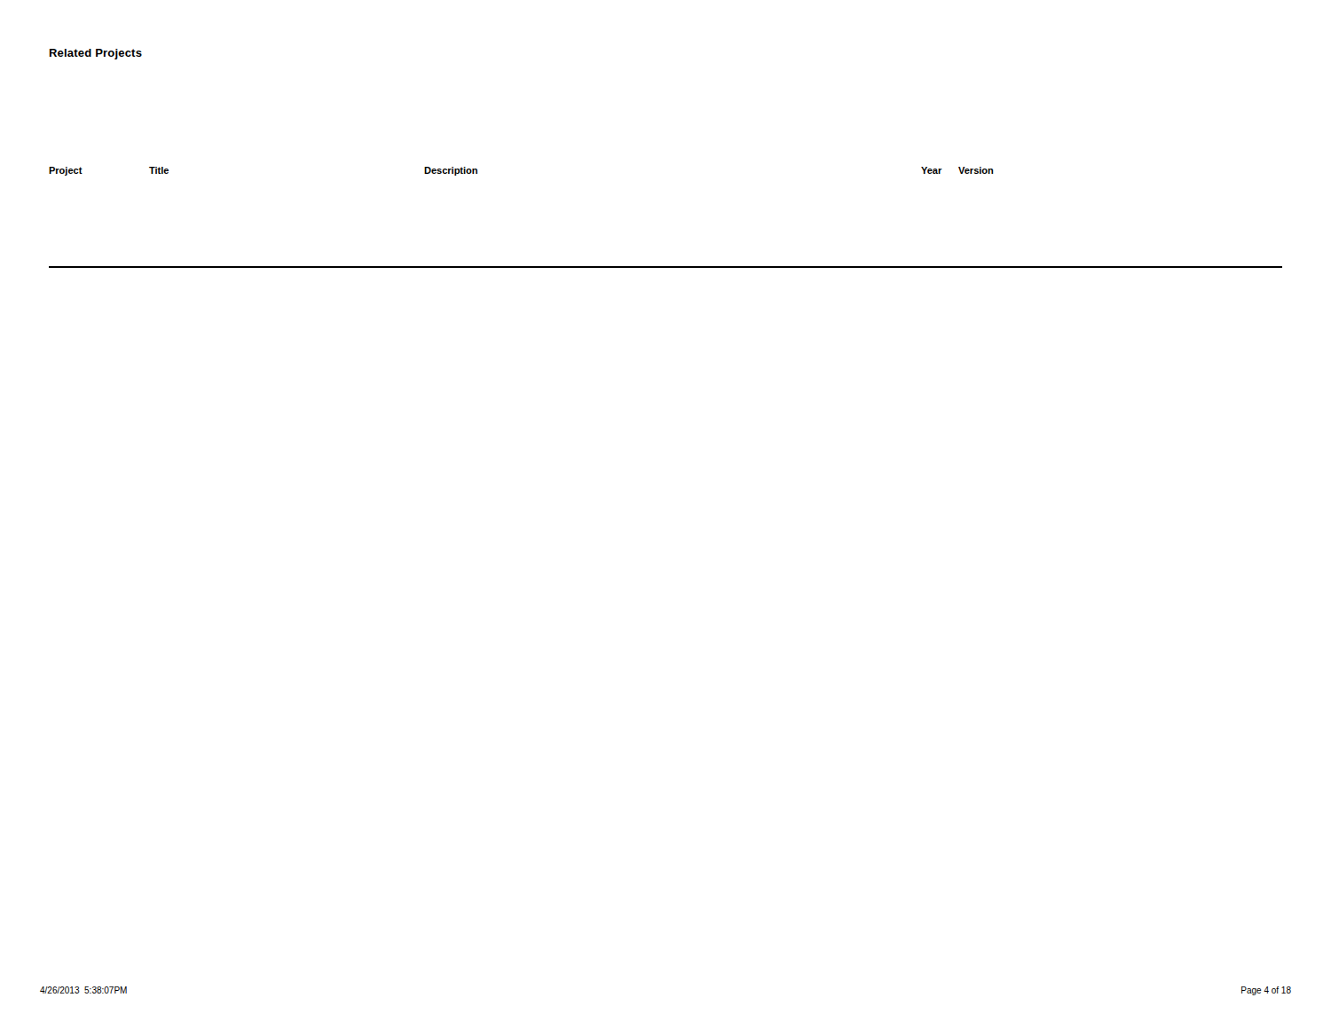Related Projects
Project
Title
Description
Year
Version
4/26/2013 5:38:07PM
Page 4 of 18